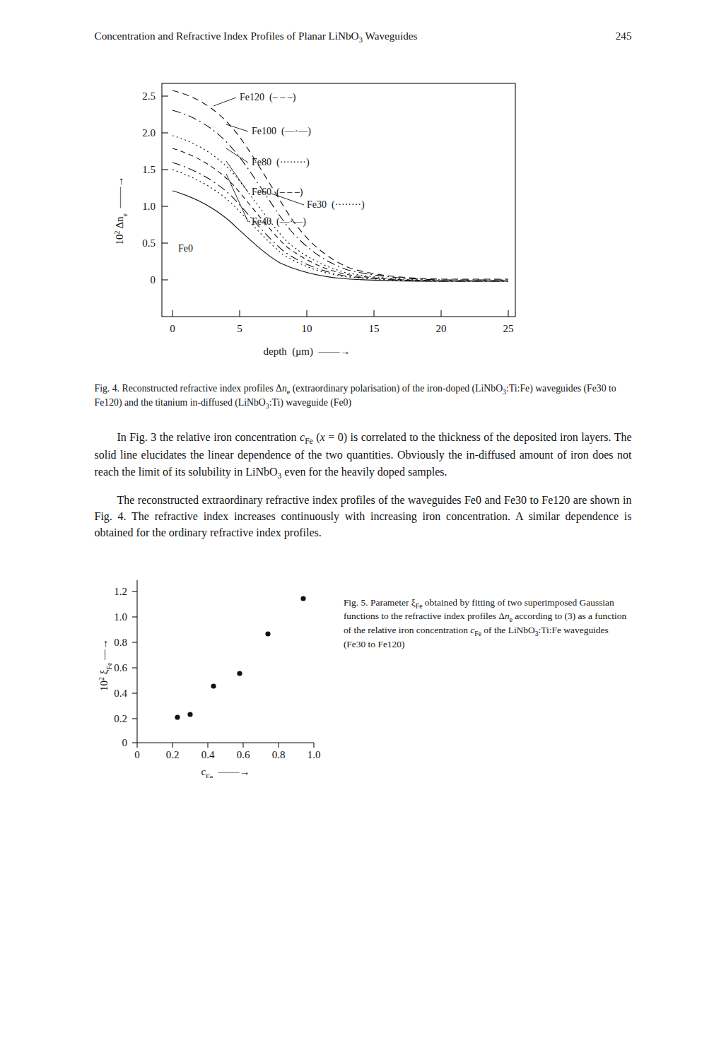Concentration and Refractive Index Profiles of Planar LiNbO3 Waveguides 245
2.5 2.0 1.5 1.0 0.5 0 0 5 10 15 20 25 depth (μm) ——→ 102 Δne ——→ Fe120 (– – –) Fe100 (—·—) Fe80 (········) Fe60 (– – –) Fe40 (—·—) Fe30 (········) Fe0
Fig. 4. Reconstructed refractive index profiles Δne (extraordinary polarisation) of the iron-doped (LiNbO3:Ti:Fe) waveguides (Fe30 to Fe120) and the titanium in-diffused (LiNbO3:Ti) waveguide (Fe0)
In Fig. 3 the relative iron concentration cFe (x = 0) is correlated to the thickness of the deposited iron layers. The solid line elucidates the linear dependence of the two quantities. Obviously the in-diffused amount of iron does not reach the limit of its solubility in LiNbO3 even for the heavily doped samples.
The reconstructed extraordinary refractive index profiles of the waveguides Fe0 and Fe30 to Fe120 are shown in Fig. 4. The refractive index increases continuously with increasing iron concentration. A similar dependence is obtained for the ordinary refractive index profiles.
1.2 1.0 0.8 0.6 0.4 0.2 0 0 0.2 0.4 0.6 0.8 1.0 cFe ——→ 102 ξFe —→
Fig. 5. Parameter ξFe obtained by fitting of two superimposed Gaussian functions to the refractive index profiles Δne according to (3) as a function of the relative iron concentration cFe of the LiNbO3:Ti:Fe waveguides (Fe30 to Fe120)